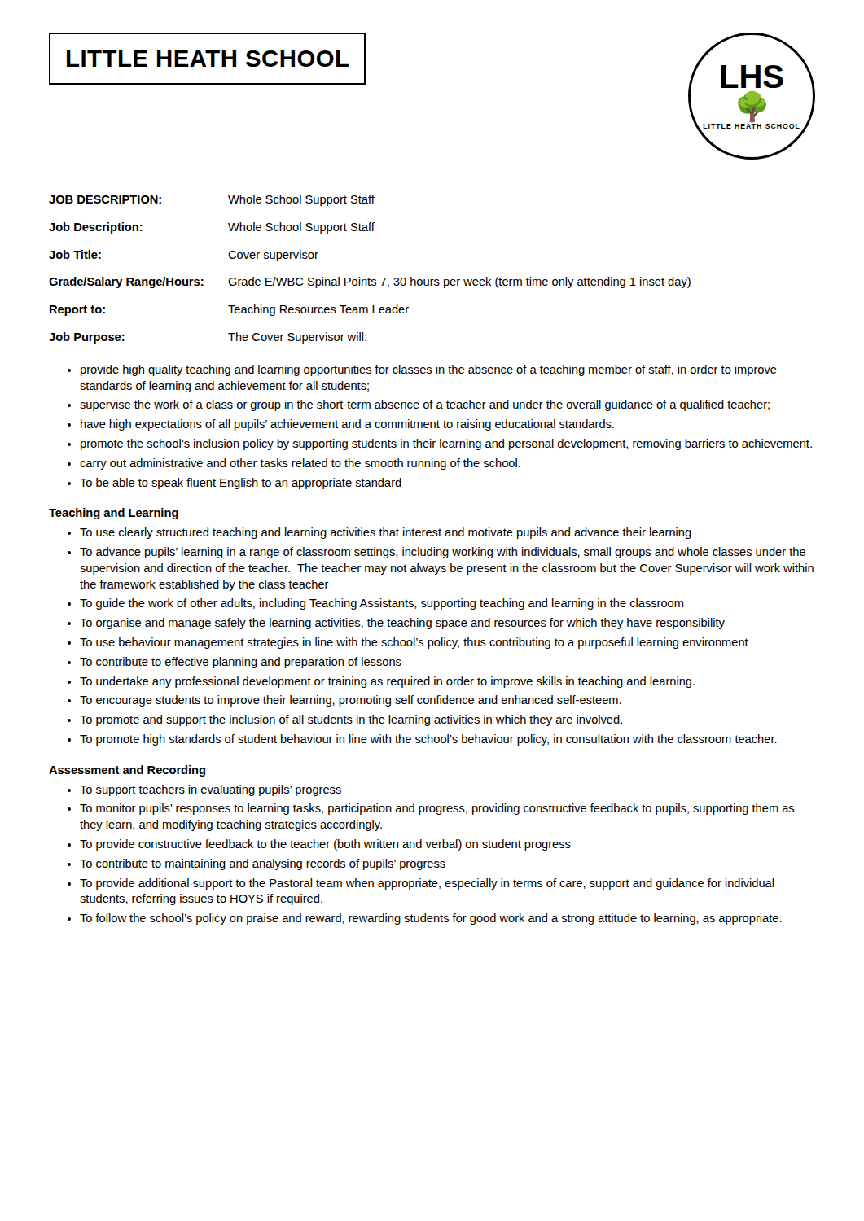LITTLE HEATH SCHOOL
LHS 🌳 LITTLE HEATH SCHOOL
| JOB DESCRIPTION: | Whole School Support Staff |
| Job Description: | Whole School Support Staff |
| Job Title: | Cover supervisor |
| Grade/Salary Range/Hours: | Grade E/WBC Spinal Points 7, 30 hours per week (term time only attending 1 inset day) |
| Report to: | Teaching Resources Team Leader |
| Job Purpose: | The Cover Supervisor will: |
provide high quality teaching and learning opportunities for classes in the absence of a teaching member of staff, in order to improve standards of learning and achievement for all students;
supervise the work of a class or group in the short-term absence of a teacher and under the overall guidance of a qualified teacher;
have high expectations of all pupils’ achievement and a commitment to raising educational standards.
promote the school’s inclusion policy by supporting students in their learning and personal development, removing barriers to achievement.
carry out administrative and other tasks related to the smooth running of the school.
To be able to speak fluent English to an appropriate standard
Teaching and Learning
To use clearly structured teaching and learning activities that interest and motivate pupils and advance their learning
To advance pupils’ learning in a range of classroom settings, including working with individuals, small groups and whole classes under the supervision and direction of the teacher. The teacher may not always be present in the classroom but the Cover Supervisor will work within the framework established by the class teacher
To guide the work of other adults, including Teaching Assistants, supporting teaching and learning in the classroom
To organise and manage safely the learning activities, the teaching space and resources for which they have responsibility
To use behaviour management strategies in line with the school’s policy, thus contributing to a purposeful learning environment
To contribute to effective planning and preparation of lessons
To undertake any professional development or training as required in order to improve skills in teaching and learning.
To encourage students to improve their learning, promoting self confidence and enhanced self-esteem.
To promote and support the inclusion of all students in the learning activities in which they are involved.
To promote high standards of student behaviour in line with the school’s behaviour policy, in consultation with the classroom teacher.
Assessment and Recording
To support teachers in evaluating pupils’ progress
To monitor pupils’ responses to learning tasks, participation and progress, providing constructive feedback to pupils, supporting them as they learn, and modifying teaching strategies accordingly.
To provide constructive feedback to the teacher (both written and verbal) on student progress
To contribute to maintaining and analysing records of pupils’ progress
To provide additional support to the Pastoral team when appropriate, especially in terms of care, support and guidance for individual students, referring issues to HOYS if required.
To follow the school’s policy on praise and reward, rewarding students for good work and a strong attitude to learning, as appropriate.